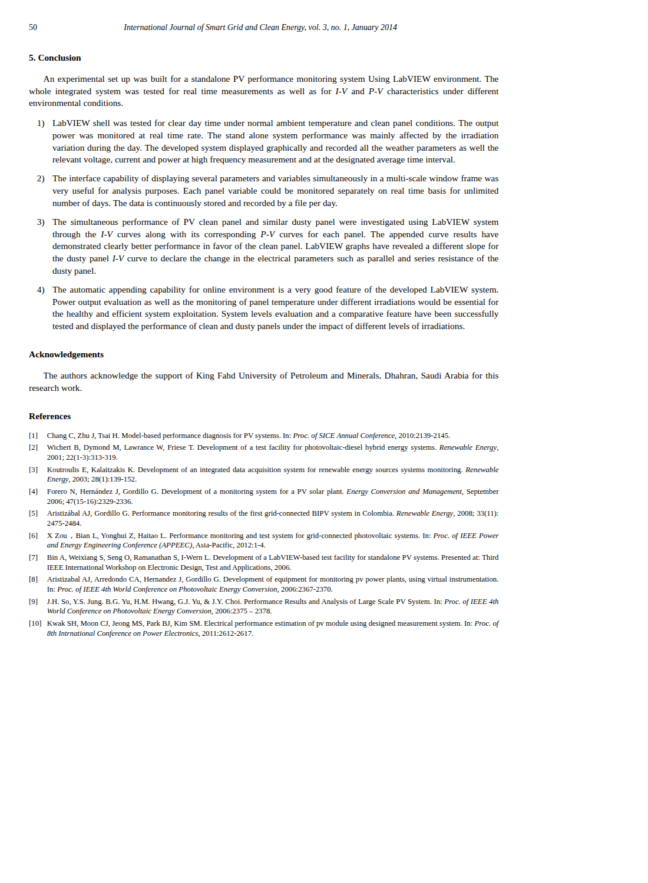50 International Journal of Smart Grid and Clean Energy, vol. 3, no. 1, January 2014
5. Conclusion
An experimental set up was built for a standalone PV performance monitoring system Using LabVIEW environment. The whole integrated system was tested for real time measurements as well as for I-V and P-V characteristics under different environmental conditions.
LabVIEW shell was tested for clear day time under normal ambient temperature and clean panel conditions. The output power was monitored at real time rate. The stand alone system performance was mainly affected by the irradiation variation during the day. The developed system displayed graphically and recorded all the weather parameters as well the relevant voltage, current and power at high frequency measurement and at the designated average time interval.
The interface capability of displaying several parameters and variables simultaneously in a multi-scale window frame was very useful for analysis purposes. Each panel variable could be monitored separately on real time basis for unlimited number of days. The data is continuously stored and recorded by a file per day.
The simultaneous performance of PV clean panel and similar dusty panel were investigated using LabVIEW system through the I-V curves along with its corresponding P-V curves for each panel. The appended curve results have demonstrated clearly better performance in favor of the clean panel. LabVIEW graphs have revealed a different slope for the dusty panel I-V curve to declare the change in the electrical parameters such as parallel and series resistance of the dusty panel.
The automatic appending capability for online environment is a very good feature of the developed LabVIEW system. Power output evaluation as well as the monitoring of panel temperature under different irradiations would be essential for the healthy and efficient system exploitation. System levels evaluation and a comparative feature have been successfully tested and displayed the performance of clean and dusty panels under the impact of different levels of irradiations.
Acknowledgements
The authors acknowledge the support of King Fahd University of Petroleum and Minerals, Dhahran, Saudi Arabia for this research work.
References
Chang C, Zhu J, Tsai H. Model-based performance diagnosis for PV systems. In: Proc. of SICE Annual Conference, 2010:2139-2145.
Wichert B, Dymond M, Lawrance W, Friese T. Development of a test facility for photovoltaic-diesel hybrid energy systems. Renewable Energy, 2001; 22(1-3):313-319.
Koutroulis E, Kalaitzakis K. Development of an integrated data acquisition system for renewable energy sources systems monitoring. Renewable Energy, 2003; 28(1):139-152.
Forero N, Hernández J, Gordillo G. Development of a monitoring system for a PV solar plant. Energy Conversion and Management, September 2006; 47(15-16):2329-2336.
Aristizábal AJ, Gordillo G. Performance monitoring results of the first grid-connected BIPV system in Colombia. Renewable Energy, 2008; 33(11): 2475-2484.
X Zou，Bian L, Yonghui Z, Haitao L. Performance monitoring and test system for grid-connected photovoltaic systems. In: Proc. of IEEE Power and Energy Engineering Conference (APPEEC), Asia-Pacific, 2012:1-4.
Bin A, Weixiang S, Seng O, Ramanathan S, I-Wern L. Development of a LabVIEW-based test facility for standalone PV systems. Presented at: Third IEEE International Workshop on Electronic Design, Test and Applications, 2006.
Aristizabal AJ, Arredondo CA, Hernandez J, Gordillo G. Development of equipment for monitoring pv power plants, using virtual instrumentation. In: Proc. of IEEE 4th World Conference on Photovoltaic Energy Conversion, 2006:2367-2370.
J.H. So, Y.S. Jung. B.G. Yu, H.M. Hwang, G.J. Yu, & J.Y. Choi. Performance Results and Analysis of Large Scale PV System. In: Proc. of IEEE 4th World Conference on Photovoltaic Energy Conversion, 2006:2375 – 2378.
Kwak SH, Moon CJ, Jeong MS, Park BJ, Kim SM. Electrical performance estimation of pv module using designed measurement system. In: Proc. of 8th Intrnational Conference on Power Electronics, 2011:2612-2617.